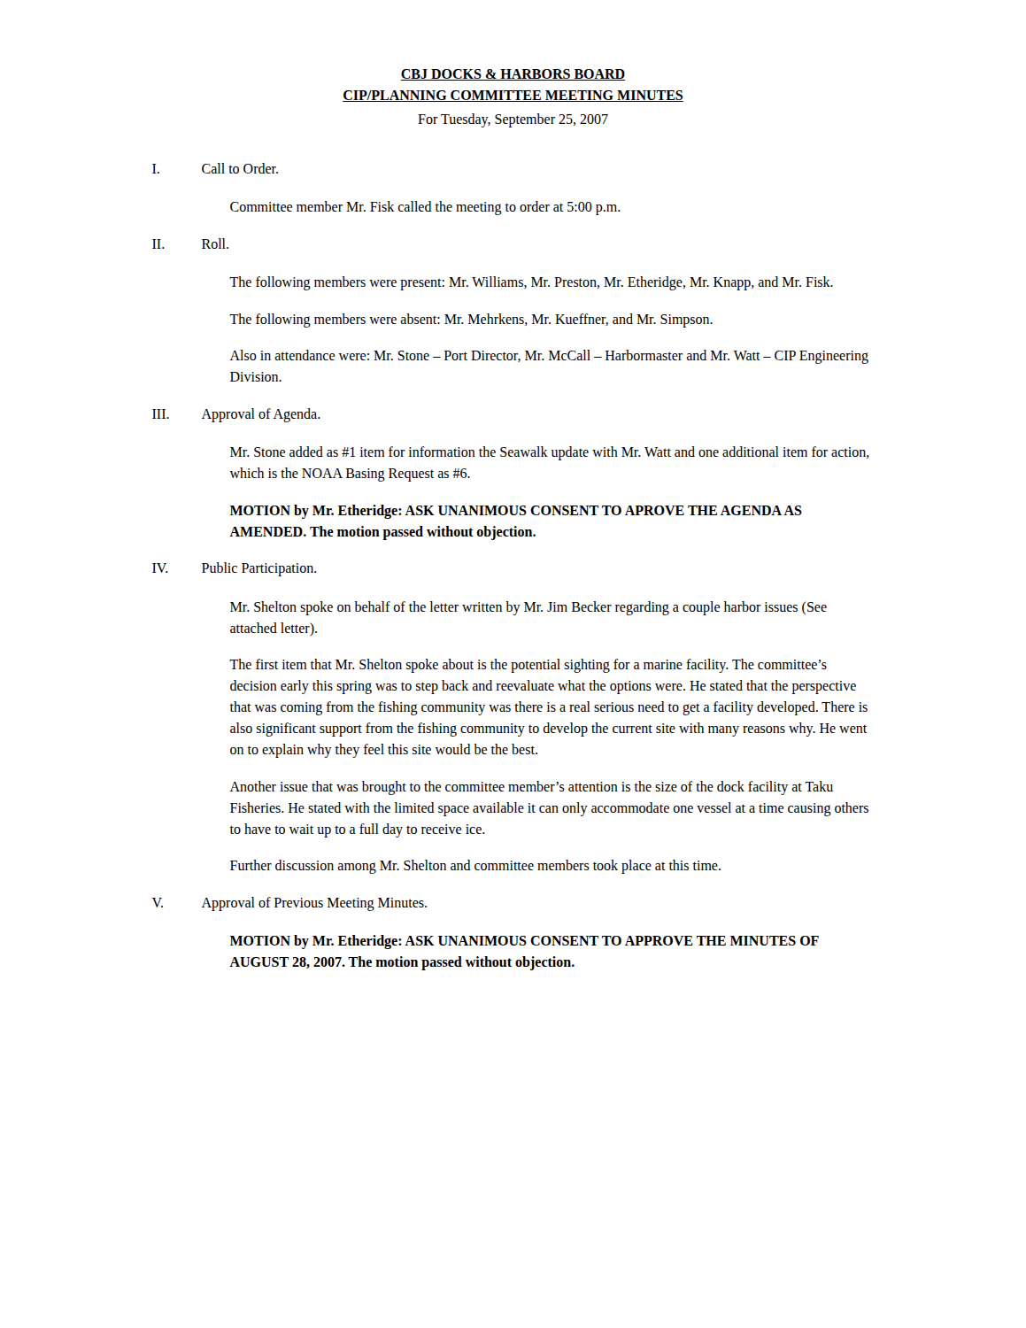CBJ DOCKS & HARBORS BOARD
CIP/PLANNING COMMITTEE MEETING MINUTES
For Tuesday, September 25, 2007
I.
Call to Order.
Committee member Mr. Fisk called the meeting to order at 5:00 p.m.
II.
Roll.
The following members were present: Mr. Williams, Mr. Preston, Mr. Etheridge, Mr. Knapp, and Mr. Fisk.
The following members were absent: Mr. Mehrkens, Mr. Kueffner, and Mr. Simpson.
Also in attendance were: Mr. Stone – Port Director, Mr. McCall – Harbormaster and Mr. Watt – CIP Engineering Division.
III.
Approval of Agenda.
Mr. Stone added as #1 item for information the Seawalk update with Mr. Watt and one additional item for action, which is the NOAA Basing Request as #6.
MOTION by Mr. Etheridge: ASK UNANIMOUS CONSENT TO APROVE THE AGENDA AS AMENDED. The motion passed without objection.
IV.
Public Participation.
Mr. Shelton spoke on behalf of the letter written by Mr. Jim Becker regarding a couple harbor issues (See attached letter).
The first item that Mr. Shelton spoke about is the potential sighting for a marine facility. The committee’s decision early this spring was to step back and reevaluate what the options were. He stated that the perspective that was coming from the fishing community was there is a real serious need to get a facility developed. There is also significant support from the fishing community to develop the current site with many reasons why. He went on to explain why they feel this site would be the best.
Another issue that was brought to the committee member’s attention is the size of the dock facility at Taku Fisheries. He stated with the limited space available it can only accommodate one vessel at a time causing others to have to wait up to a full day to receive ice.
Further discussion among Mr. Shelton and committee members took place at this time.
V.
Approval of Previous Meeting Minutes.
MOTION by Mr. Etheridge: ASK UNANIMOUS CONSENT TO APPROVE THE MINUTES OF AUGUST 28, 2007. The motion passed without objection.